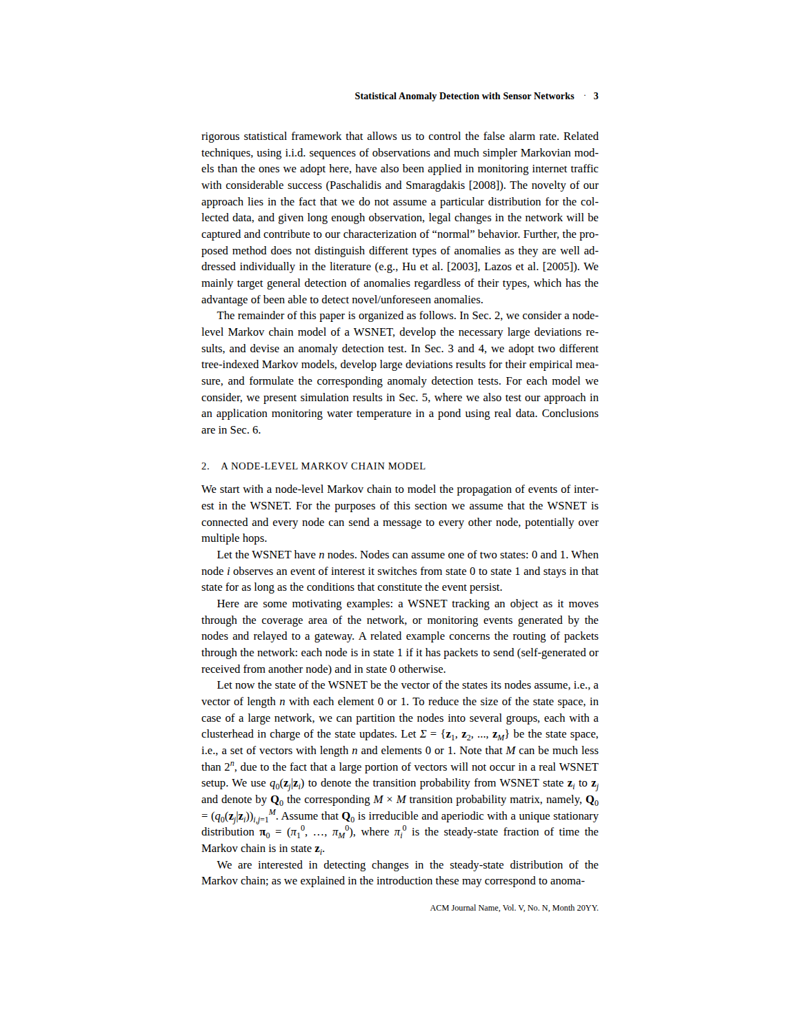Statistical Anomaly Detection with Sensor Networks·3
rigorous statistical framework that allows us to control the false alarm rate. Related techniques, using i.i.d. sequences of observations and much simpler Markovian models than the ones we adopt here, have also been applied in monitoring internet traffic with considerable success (Paschalidis and Smaragdakis [2008]). The novelty of our approach lies in the fact that we do not assume a particular distribution for the collected data, and given long enough observation, legal changes in the network will be captured and contribute to our characterization of “normal” behavior. Further, the proposed method does not distinguish different types of anomalies as they are well addressed individually in the literature (e.g., Hu et al. [2003], Lazos et al. [2005]). We mainly target general detection of anomalies regardless of their types, which has the advantage of been able to detect novel/unforeseen anomalies.
The remainder of this paper is organized as follows. In Sec. 2, we consider a node-level Markov chain model of a WSNET, develop the necessary large deviations results, and devise an anomaly detection test. In Sec. 3 and 4, we adopt two different tree-indexed Markov models, develop large deviations results for their empirical measure, and formulate the corresponding anomaly detection tests. For each model we consider, we present simulation results in Sec. 5, where we also test our approach in an application monitoring water temperature in a pond using real data. Conclusions are in Sec. 6.
2. A NODE-LEVEL MARKOV CHAIN MODEL
We start with a node-level Markov chain to model the propagation of events of interest in the WSNET. For the purposes of this section we assume that the WSNET is connected and every node can send a message to every other node, potentially over multiple hops.
Let the WSNET have n nodes. Nodes can assume one of two states: 0 and 1. When node i observes an event of interest it switches from state 0 to state 1 and stays in that state for as long as the conditions that constitute the event persist.
Here are some motivating examples: a WSNET tracking an object as it moves through the coverage area of the network, or monitoring events generated by the nodes and relayed to a gateway. A related example concerns the routing of packets through the network: each node is in state 1 if it has packets to send (self-generated or received from another node) and in state 0 otherwise.
Let now the state of the WSNET be the vector of the states its nodes assume, i.e., a vector of length n with each element 0 or 1. To reduce the size of the state space, in case of a large network, we can partition the nodes into several groups, each with a clusterhead in charge of the state updates. Let Σ = {z1, z2, ..., zM} be the state space, i.e., a set of vectors with length n and elements 0 or 1. Note that M can be much less than 2n, due to the fact that a large portion of vectors will not occur in a real WSNET setup. We use q0(zj|zi) to denote the transition probability from WSNET state zi to zj and denote by Q0 the corresponding M × M transition probability matrix, namely, Q0 = (q0(zj|zi))i,j=1M. Assume that Q0 is irreducible and aperiodic with a unique stationary distribution π0 = (π10, …, πM0), where πi0 is the steady-state fraction of time the Markov chain is in state zi.
We are interested in detecting changes in the steady-state distribution of the Markov chain; as we explained in the introduction these may correspond to anoma-
ACM Journal Name, Vol. V, No. N, Month 20YY.